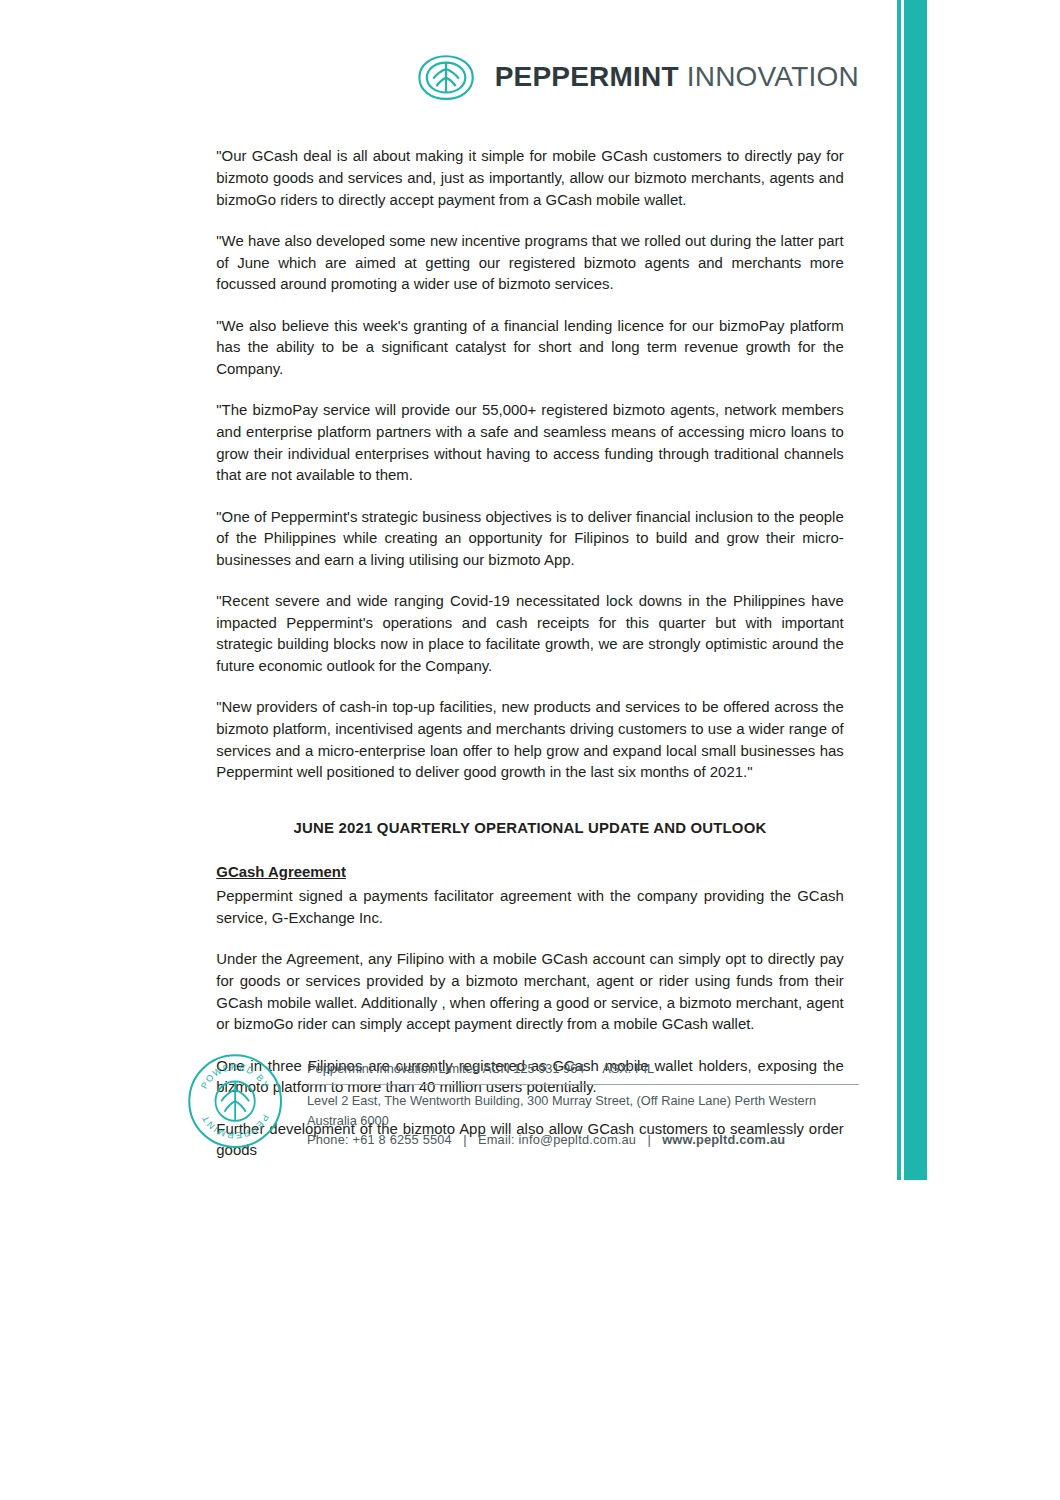PEPPERMINT INNOVATION
"Our GCash deal is all about making it simple for mobile GCash customers to directly pay for bizmoto goods and services and, just as importantly, allow our bizmoto merchants, agents and bizmoGo riders to directly accept payment from a GCash mobile wallet.
"We have also developed some new incentive programs that we rolled out during the latter part of June which are aimed at getting our registered bizmoto agents and merchants more focussed around promoting a wider use of bizmoto services.
"We also believe this week's granting of a financial lending licence for our bizmoPay platform has the ability to be a significant catalyst for short and long term revenue growth for the Company.
"The bizmoPay service will provide our 55,000+ registered bizmoto agents, network members and enterprise platform partners with a safe and seamless means of accessing micro loans to grow their individual enterprises without having to access funding through traditional channels that are not available to them.
"One of Peppermint's strategic business objectives is to deliver financial inclusion to the people of the Philippines while creating an opportunity for Filipinos to build and grow their micro-businesses and earn a living utilising our bizmoto App.
"Recent severe and wide ranging Covid-19 necessitated lock downs in the Philippines have impacted Peppermint's operations and cash receipts for this quarter but with important strategic building blocks now in place to facilitate growth, we are strongly optimistic around the future economic outlook for the Company.
"New providers of cash-in top-up facilities, new products and services to be offered across the bizmoto platform, incentivised agents and merchants driving customers to use a wider range of services and a micro-enterprise loan offer to help grow and expand local small businesses has Peppermint well positioned to deliver good growth in the last six months of 2021."
JUNE 2021 QUARTERLY OPERATIONAL UPDATE AND OUTLOOK
GCash Agreement
Peppermint signed a payments facilitator agreement with the company providing the GCash service, G-Exchange Inc.
Under the Agreement, any Filipino with a mobile GCash account can simply opt to directly pay for goods or services provided by a bizmoto merchant, agent or rider using funds from their GCash mobile wallet. Additionally , when offering a good or service, a bizmoto merchant, agent or bizmoGo rider can simply accept payment directly from a mobile GCash wallet.
One in three Filipinos are currently registered as GCash mobile wallet holders, exposing the bizmoto platform to more than 40 million users potentially.
Further development of the bizmoto App will also allow GCash customers to seamlessly order goods
POWERED BY PEPPERMINT
Peppermint Innovation Limited ACN 125 931 964 ASX: PIL
Level 2 East, The Wentworth Building, 300 Murray Street, (Off Raine Lane) Perth Western Australia 6000
Phone: +61 8 6255 5504 | Email: info@pepltd.com.au | www.pepltd.com.au